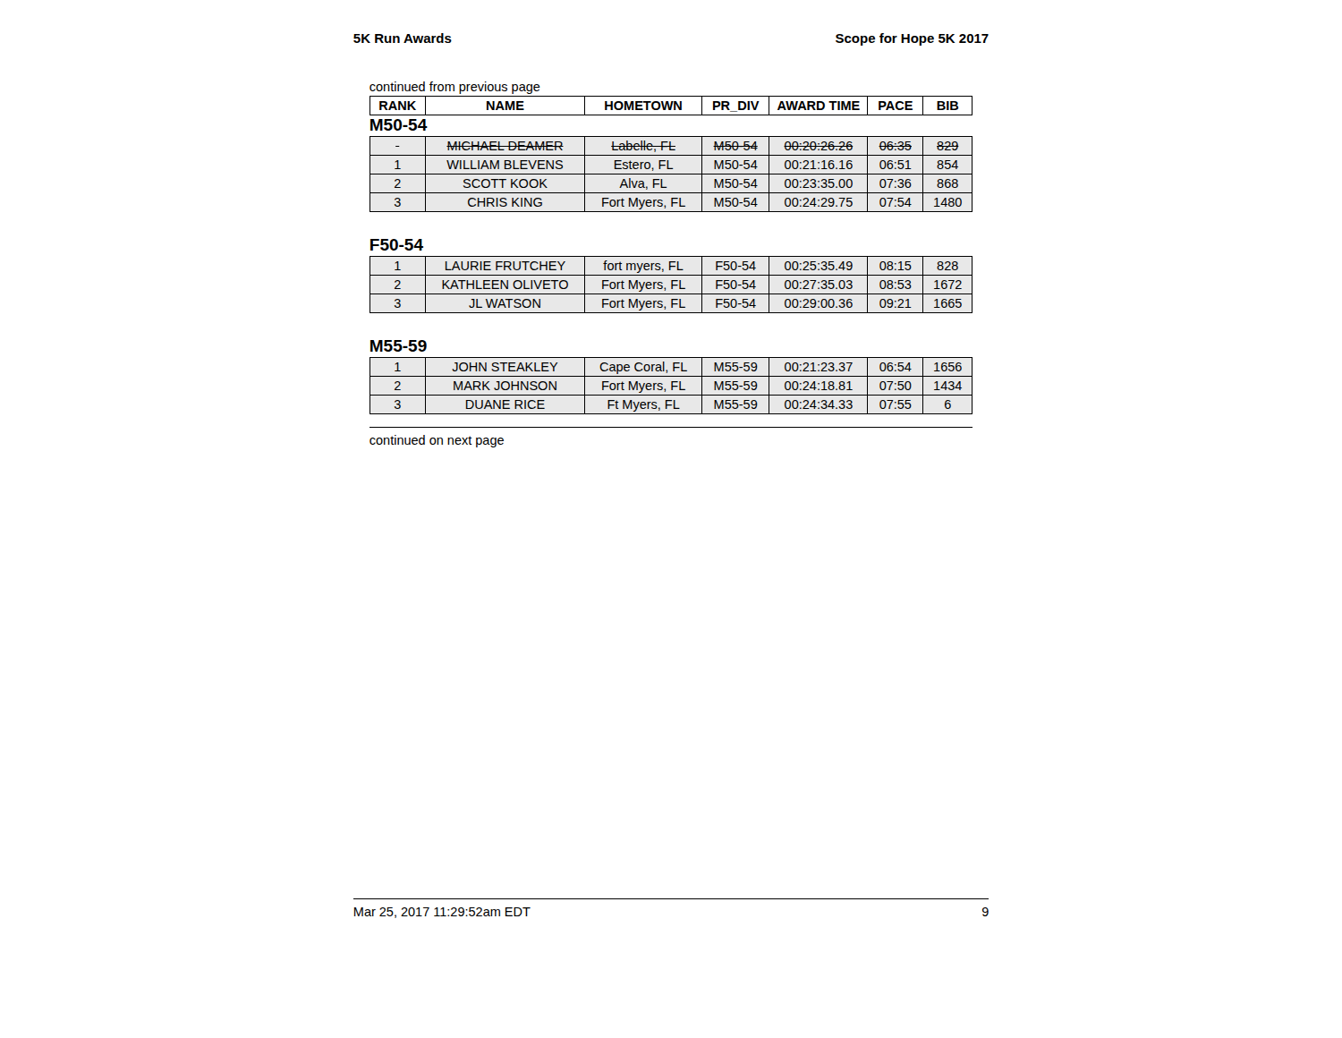5K Run Awards
Scope for Hope 5K 2017
continued from previous page
| RANK | NAME | HOMETOWN | PR_DIV | AWARD TIME | PACE | BIB |
| --- | --- | --- | --- | --- | --- | --- |
M50-54
| | MICHAEL DEAMER | Labelle, FL | M50-54 | 00:20:26.26 | 06:35 | 829 |
| 1 | WILLIAM BLEVENS | Estero, FL | M50-54 | 00:21:16.16 | 06:51 | 854 |
| 2 | SCOTT KOOK | Alva, FL | M50-54 | 00:23:35.00 | 07:36 | 868 |
| 3 | CHRIS KING | Fort Myers, FL | M50-54 | 00:24:29.75 | 07:54 | 1480 |
F50-54
| 1 | LAURIE FRUTCHEY | fort myers, FL | F50-54 | 00:25:35.49 | 08:15 | 828 |
| 2 | KATHLEEN OLIVETO | Fort Myers, FL | F50-54 | 00:27:35.03 | 08:53 | 1672 |
| 3 | JL WATSON | Fort Myers, FL | F50-54 | 00:29:00.36 | 09:21 | 1665 |
M55-59
| 1 | JOHN STEAKLEY | Cape Coral, FL | M55-59 | 00:21:23.37 | 06:54 | 1656 |
| 2 | MARK JOHNSON | Fort Myers, FL | M55-59 | 00:24:18.81 | 07:50 | 1434 |
| 3 | DUANE RICE | Ft Myers, FL | M55-59 | 00:24:34.33 | 07:55 | 6 |
continued on next page
Mar 25, 2017 11:29:52am EDT
9